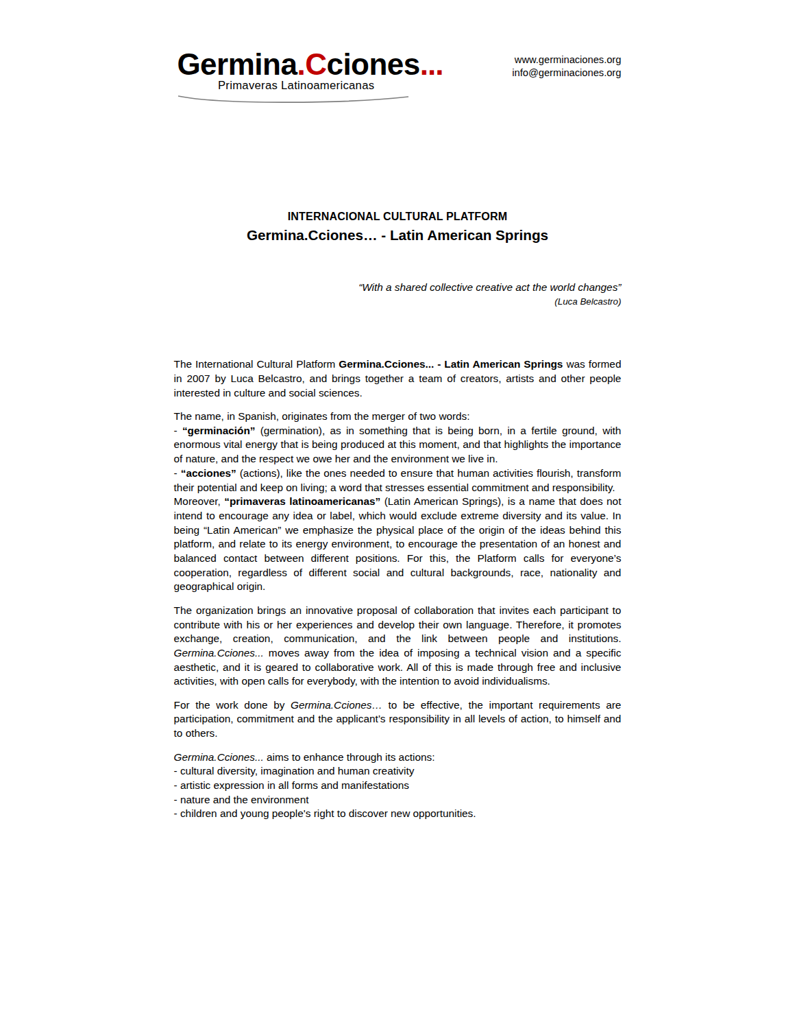Germina.Cciones...
Primaveras Latinoamericanas
www.germinaciones.org
info@germinaciones.org
INTERNACIONAL CULTURAL PLATFORM
Germina.Cciones… - Latin American Springs
“With a shared collective creative act the world changes”
(Luca Belcastro)
The International Cultural Platform Germina.Cciones... - Latin American Springs was formed in 2007 by Luca Belcastro, and brings together a team of creators, artists and other people interested in culture and social sciences.
The name, in Spanish, originates from the merger of two words:
- “germinación” (germination), as in something that is being born, in a fertile ground, with enormous vital energy that is being produced at this moment, and that highlights the importance of nature, and the respect we owe her and the environment we live in.
- “acciones” (actions), like the ones needed to ensure that human activities flourish, transform their potential and keep on living; a word that stresses essential commitment and responsibility.
Moreover, “primaveras latinoamericanas” (Latin American Springs), is a name that does not intend to encourage any idea or label, which would exclude extreme diversity and its value. In being “Latin American” we emphasize the physical place of the origin of the ideas behind this platform, and relate to its energy environment, to encourage the presentation of an honest and balanced contact between different positions. For this, the Platform calls for everyone’s cooperation, regardless of different social and cultural backgrounds, race, nationality and geographical origin.
The organization brings an innovative proposal of collaboration that invites each participant to contribute with his or her experiences and develop their own language. Therefore, it promotes exchange, creation, communication, and the link between people and institutions. Germina.Cciones... moves away from the idea of imposing a technical vision and a specific aesthetic, and it is geared to collaborative work. All of this is made through free and inclusive activities, with open calls for everybody, with the intention to avoid individualisms.
For the work done by Germina.Cciones… to be effective, the important requirements are participation, commitment and the applicant’s responsibility in all levels of action, to himself and to others.
Germina.Cciones... aims to enhance through its actions:
- cultural diversity, imagination and human creativity
- artistic expression in all forms and manifestations
- nature and the environment
- children and young people's right to discover new opportunities.